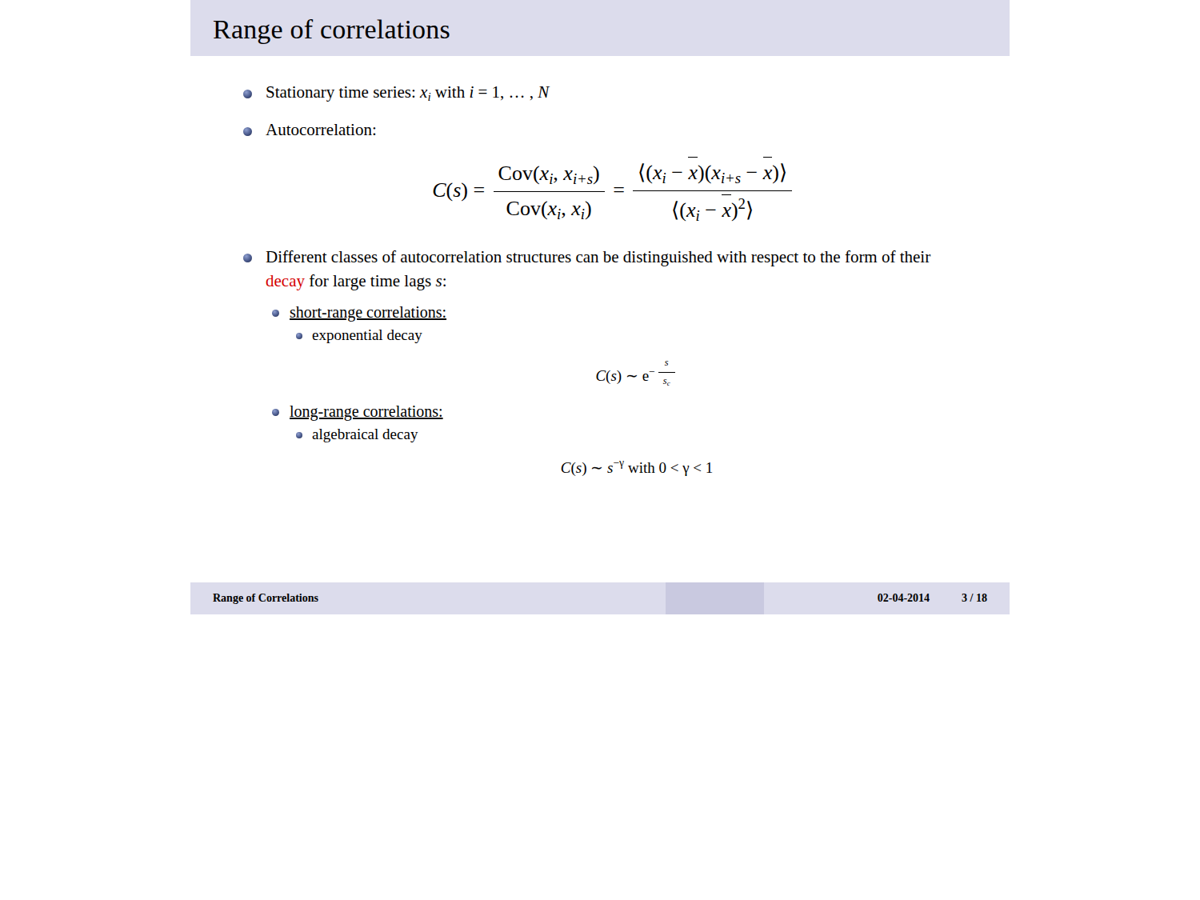Range of correlations
Stationary time series: xi with i = 1, … , N
Autocorrelation:
C(s) = Cov(xi, xi+s) Cov(xi, xi) = ⟨(xi − x)(xi+s − x)⟩ ⟨(xi − x)2⟩
Different classes of autocorrelation structures can be distinguished with respect to the form of their decay for large time lags s:
short-range correlations:
exponential decay
C(s) ∼ e−ssc
long-range correlations:
algebraical decay
C(s) ∼ s−γ with 0 < γ < 1
Range of Correlations
02-04-2014 3 / 18